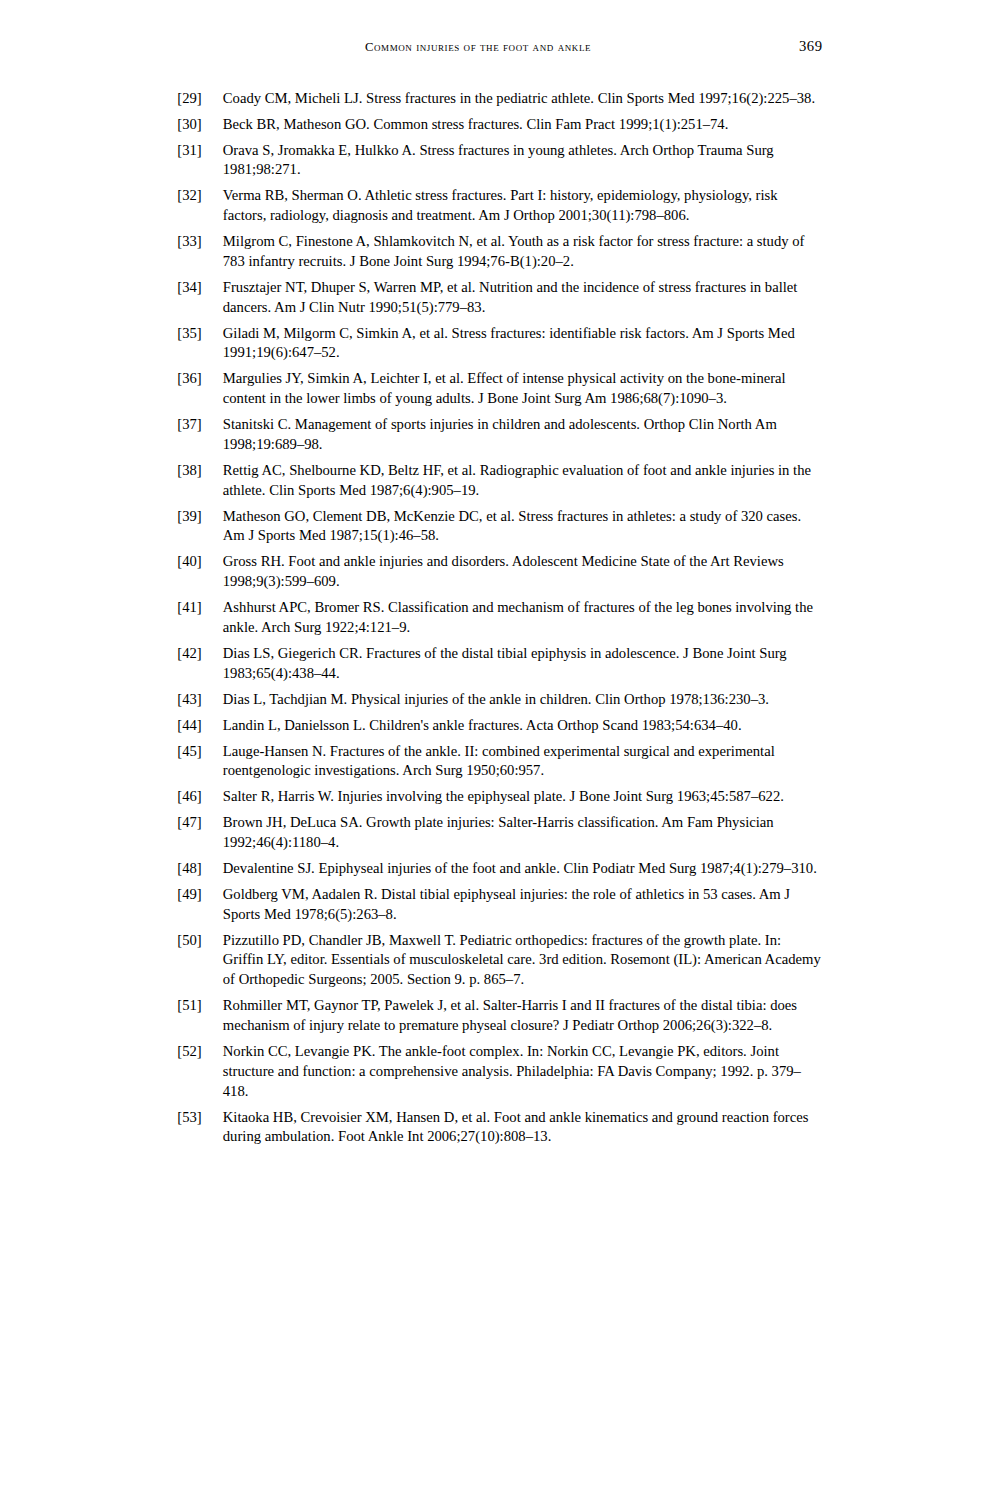Common injuries of the foot and ankle 369
[29] Coady CM, Micheli LJ. Stress fractures in the pediatric athlete. Clin Sports Med 1997;16(2):225–38.
[30] Beck BR, Matheson GO. Common stress fractures. Clin Fam Pract 1999;1(1):251–74.
[31] Orava S, Jromakka E, Hulkko A. Stress fractures in young athletes. Arch Orthop Trauma Surg 1981;98:271.
[32] Verma RB, Sherman O. Athletic stress fractures. Part I: history, epidemiology, physiology, risk factors, radiology, diagnosis and treatment. Am J Orthop 2001;30(11):798–806.
[33] Milgrom C, Finestone A, Shlamkovitch N, et al. Youth as a risk factor for stress fracture: a study of 783 infantry recruits. J Bone Joint Surg 1994;76-B(1):20–2.
[34] Frusztajer NT, Dhuper S, Warren MP, et al. Nutrition and the incidence of stress fractures in ballet dancers. Am J Clin Nutr 1990;51(5):779–83.
[35] Giladi M, Milgorm C, Simkin A, et al. Stress fractures: identifiable risk factors. Am J Sports Med 1991;19(6):647–52.
[36] Margulies JY, Simkin A, Leichter I, et al. Effect of intense physical activity on the bone-mineral content in the lower limbs of young adults. J Bone Joint Surg Am 1986;68(7):1090–3.
[37] Stanitski C. Management of sports injuries in children and adolescents. Orthop Clin North Am 1998;19:689–98.
[38] Rettig AC, Shelbourne KD, Beltz HF, et al. Radiographic evaluation of foot and ankle injuries in the athlete. Clin Sports Med 1987;6(4):905–19.
[39] Matheson GO, Clement DB, McKenzie DC, et al. Stress fractures in athletes: a study of 320 cases. Am J Sports Med 1987;15(1):46–58.
[40] Gross RH. Foot and ankle injuries and disorders. Adolescent Medicine State of the Art Reviews 1998;9(3):599–609.
[41] Ashhurst APC, Bromer RS. Classification and mechanism of fractures of the leg bones involving the ankle. Arch Surg 1922;4:121–9.
[42] Dias LS, Giegerich CR. Fractures of the distal tibial epiphysis in adolescence. J Bone Joint Surg 1983;65(4):438–44.
[43] Dias L, Tachdjian M. Physical injuries of the ankle in children. Clin Orthop 1978;136:230–3.
[44] Landin L, Danielsson L. Children's ankle fractures. Acta Orthop Scand 1983;54:634–40.
[45] Lauge-Hansen N. Fractures of the ankle. II: combined experimental surgical and experimental roentgenologic investigations. Arch Surg 1950;60:957.
[46] Salter R, Harris W. Injuries involving the epiphyseal plate. J Bone Joint Surg 1963;45:587–622.
[47] Brown JH, DeLuca SA. Growth plate injuries: Salter-Harris classification. Am Fam Physician 1992;46(4):1180–4.
[48] Devalentine SJ. Epiphyseal injuries of the foot and ankle. Clin Podiatr Med Surg 1987;4(1):279–310.
[49] Goldberg VM, Aadalen R. Distal tibial epiphyseal injuries: the role of athletics in 53 cases. Am J Sports Med 1978;6(5):263–8.
[50] Pizzutillo PD, Chandler JB, Maxwell T. Pediatric orthopedics: fractures of the growth plate. In: Griffin LY, editor. Essentials of musculoskeletal care. 3rd edition. Rosemont (IL): American Academy of Orthopedic Surgeons; 2005. Section 9. p. 865–7.
[51] Rohmiller MT, Gaynor TP, Pawelek J, et al. Salter-Harris I and II fractures of the distal tibia: does mechanism of injury relate to premature physeal closure? J Pediatr Orthop 2006;26(3):322–8.
[52] Norkin CC, Levangie PK. The ankle-foot complex. In: Norkin CC, Levangie PK, editors. Joint structure and function: a comprehensive analysis. Philadelphia: FA Davis Company; 1992. p. 379–418.
[53] Kitaoka HB, Crevoisier XM, Hansen D, et al. Foot and ankle kinematics and ground reaction forces during ambulation. Foot Ankle Int 2006;27(10):808–13.